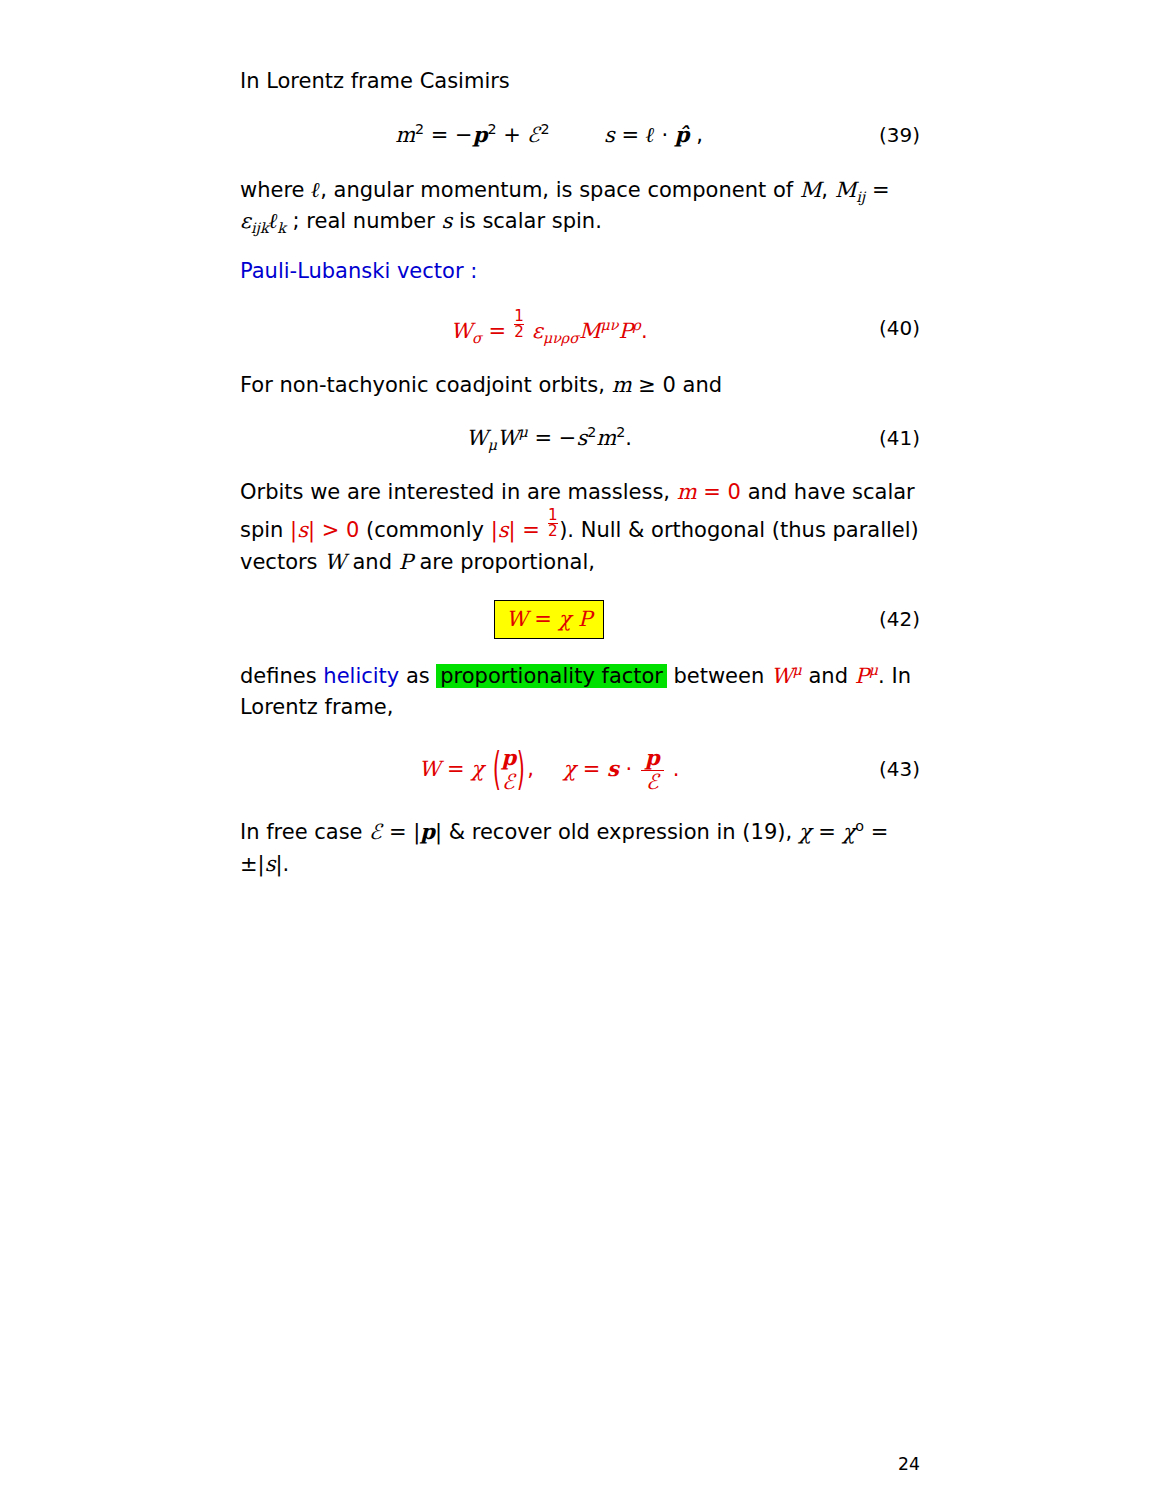In Lorentz frame Casimirs
m2 = −p2 + ℰ2 s = ℓ · p̂ ,
(39)
where ℓ, angular momentum, is space component of M, Mij = εijkℓk ; real number s is scalar spin.
Pauli-Lubanski vector :
Wσ = 12 εμνρσMμνPρ.
(40)
For non-tachyonic coadjoint orbits, m ≥ 0 and
WμWμ = −s2m2.
(41)
Orbits we are interested in are massless, m = 0 and have scalar spin |s| > 0 (commonly |s| = 12). Null & orthogonal (thus parallel) vectors W and P are proportional,
W = χ P
(42)
defines helicity as proportionality factor between Wμ and Pμ. In Lorentz frame,
W = χ pℰ, χ = s · pℰ .
(43)
In free case ℰ = |p| & recover old expression in (19), χ = χo = ±|s|.
24